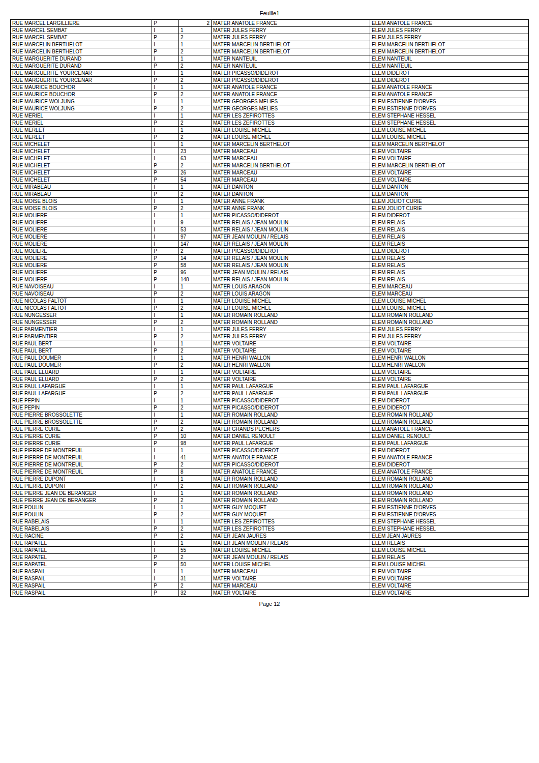Feuille1
| RUE MARCEL LARGILLIERE | P | 2 | MATER ANATOLE FRANCE | ELEM ANATOLE FRANCE |
| RUE MARCEL SEMBAT | I | 1 | MATER JULES FERRY | ELEM JULES FERRY |
| RUE MARCEL SEMBAT | P | 2 | MATER JULES FERRY | ELEM JULES FERRY |
| RUE MARCELIN BERTHELOT | I | 1 | MATER MARCELIN BERTHELOT | ELEM MARCELIN BERTHELOT |
| RUE MARCELIN BERTHELOT | P | 2 | MATER MARCELIN BERTHELOT | ELEM MARCELIN BERTHELOT |
| RUE MARGUERITE DURAND | I | 1 | MATER NANTEUIL | ELEM NANTEUIL |
| RUE MARGUERITE DURAND | P | 2 | MATER NANTEUIL | ELEM NANTEUIL |
| RUE MARGUERITE YOURCENAR | I | 1 | MATER PICASSO/DIDEROT | ELEM DIDEROT |
| RUE MARGUERITE YOURCENAR | P | 2 | MATER PICASSO/DIDEROT | ELEM DIDEROT |
| RUE MAURICE BOUCHOR | I | 1 | MATER ANATOLE FRANCE | ELEM ANATOLE FRANCE |
| RUE MAURICE BOUCHOR | P | 2 | MATER ANATOLE FRANCE | ELEM ANATOLE FRANCE |
| RUE MAURICE WOLJUNG | I | 1 | MATER GEORGES MELIES | ELEM ESTIENNE D'ORVES |
| RUE MAURICE WOLJUNG | P | 2 | MATER GEORGES MELIES | ELEM ESTIENNE D'ORVES |
| RUE MERIEL | I | 1 | MATER LES ZEFIROTTES | ELEM STEPHANE HESSEL |
| RUE MERIEL | P | 2 | MATER LES ZEFIROTTES | ELEM STEPHANE HESSEL |
| RUE MERLET | I | 1 | MATER LOUISE MICHEL | ELEM LOUISE MICHEL |
| RUE MERLET | P | 2 | MATER LOUISE MICHEL | ELEM LOUISE MICHEL |
| RUE MICHELET | I | 1 | MATER MARCELIN BERTHELOT | ELEM MARCELIN BERTHELOT |
| RUE MICHELET | I | 23 | MATER MARCEAU | ELEM VOLTAIRE |
| RUE MICHELET | I | 63 | MATER MARCEAU | ELEM VOLTAIRE |
| RUE MICHELET | P | 2 | MATER MARCELIN BERTHELOT | ELEM MARCELIN BERTHELOT |
| RUE MICHELET | P | 26 | MATER MARCEAU | ELEM VOLTAIRE |
| RUE MICHELET | P | 54 | MATER MARCEAU | ELEM VOLTAIRE |
| RUE MIRABEAU | I | 1 | MATER DANTON | ELEM DANTON |
| RUE MIRABEAU | P | 2 | MATER DANTON | ELEM DANTON |
| RUE MOISE BLOIS | I | 1 | MATER ANNE FRANK | ELEM JOLIOT CURIE |
| RUE MOISE BLOIS | P | 2 | MATER ANNE FRANK | ELEM JOLIOT CURIE |
| RUE MOLIERE | I | 1 | MATER PICASSO/DIDEROT | ELEM DIDEROT |
| RUE MOLIERE | I | 9 | MATER RELAIS / JEAN MOULIN | ELEM RELAIS |
| RUE MOLIERE | I | 53 | MATER RELAIS / JEAN MOULIN | ELEM RELAIS |
| RUE MOLIERE | I | 97 | MATER JEAN MOULIN / RELAIS | ELEM RELAIS |
| RUE MOLIERE | I | 147 | MATER RELAIS / JEAN MOULIN | ELEM RELAIS |
| RUE MOLIERE | P | 2 | MATER PICASSO/DIDEROT | ELEM DIDEROT |
| RUE MOLIERE | P | 14 | MATER RELAIS / JEAN MOULIN | ELEM RELAIS |
| RUE MOLIERE | P | 58 | MATER RELAIS / JEAN MOULIN | ELEM RELAIS |
| RUE MOLIERE | P | 96 | MATER JEAN MOULIN / RELAIS | ELEM RELAIS |
| RUE MOLIERE | P | 148 | MATER RELAIS / JEAN MOULIN | ELEM RELAIS |
| RUE NAVOISEAU | I | 1 | MATER LOUIS ARAGON | ELEM MARCEAU |
| RUE NAVOISEAU | P | 2 | MATER LOUIS ARAGON | ELEM MARCEAU |
| RUE NICOLAS FALTOT | I | 1 | MATER LOUISE MICHEL | ELEM LOUISE MICHEL |
| RUE NICOLAS FALTOT | P | 2 | MATER LOUISE MICHEL | ELEM LOUISE MICHEL |
| RUE NUNGESSER | I | 1 | MATER ROMAIN ROLLAND | ELEM ROMAIN ROLLAND |
| RUE NUNGESSER | P | 2 | MATER ROMAIN ROLLAND | ELEM ROMAIN ROLLAND |
| RUE PARMENTIER | I | 1 | MATER JULES FERRY | ELEM JULES FERRY |
| RUE PARMENTIER | P | 2 | MATER JULES FERRY | ELEM JULES FERRY |
| RUE PAUL BERT | I | 1 | MATER VOLTAIRE | ELEM VOLTAIRE |
| RUE PAUL BERT | P | 2 | MATER VOLTAIRE | ELEM VOLTAIRE |
| RUE PAUL DOUMER | I | 1 | MATER HENRI WALLON | ELEM HENRI WALLON |
| RUE PAUL DOUMER | P | 2 | MATER HENRI WALLON | ELEM HENRI WALLON |
| RUE PAUL ELUARD | I | 1 | MATER VOLTAIRE | ELEM VOLTAIRE |
| RUE PAUL ELUARD | P | 2 | MATER VOLTAIRE | ELEM VOLTAIRE |
| RUE PAUL LAFARGUE | I | 1 | MATER PAUL LAFARGUE | ELEM PAUL LAFARGUE |
| RUE PAUL LAFARGUE | P | 2 | MATER PAUL LAFARGUE | ELEM PAUL LAFARGUE |
| RUE PEPIN | I | 1 | MATER PICASSO/DIDEROT | ELEM DIDEROT |
| RUE PEPIN | P | 2 | MATER PICASSO/DIDEROT | ELEM DIDEROT |
| RUE PIERRE BROSSOLETTE | I | 1 | MATER ROMAIN ROLLAND | ELEM ROMAIN ROLLAND |
| RUE PIERRE BROSSOLETTE | P | 2 | MATER ROMAIN ROLLAND | ELEM ROMAIN ROLLAND |
| RUE PIERRE CURIE | P | 2 | MATER GRANDS PECHERS | ELEM ANATOLE FRANCE |
| RUE PIERRE CURIE | P | 10 | MATER DANIEL RENOULT | ELEM DANIEL RENOULT |
| RUE PIERRE CURIE | P | 98 | MATER PAUL LAFARGUE | ELEM PAUL LAFARGUE |
| RUE PIERRE DE MONTREUIL | I | 1 | MATER PICASSO/DIDEROT | ELEM DIDEROT |
| RUE PIERRE DE MONTREUIL | I | 41 | MATER ANATOLE FRANCE | ELEM ANATOLE FRANCE |
| RUE PIERRE DE MONTREUIL | P | 2 | MATER PICASSO/DIDEROT | ELEM DIDEROT |
| RUE PIERRE DE MONTREUIL | P | 8 | MATER ANATOLE FRANCE | ELEM ANATOLE FRANCE |
| RUE PIERRE DUPONT | I | 1 | MATER ROMAIN ROLLAND | ELEM ROMAIN ROLLAND |
| RUE PIERRE DUPONT | P | 2 | MATER ROMAIN ROLLAND | ELEM ROMAIN ROLLAND |
| RUE PIERRE JEAN DE BERANGER | I | 1 | MATER ROMAIN ROLLAND | ELEM ROMAIN ROLLAND |
| RUE PIERRE JEAN DE BERANGER | P | 2 | MATER ROMAIN ROLLAND | ELEM ROMAIN ROLLAND |
| RUE POULIN | I | 1 | MATER GUY MOQUET | ELEM ESTIENNE D'ORVES |
| RUE POULIN | P | 2 | MATER GUY MOQUET | ELEM ESTIENNE D'ORVES |
| RUE RABELAIS | I | 1 | MATER LES ZEFIROTTES | ELEM STEPHANE HESSEL |
| RUE RABELAIS | P | 2 | MATER LES ZEFIROTTES | ELEM STEPHANE HESSEL |
| RUE RACINE | P | 2 | MATER JEAN JAURES | ELEM JEAN JAURES |
| RUE RAPATEL | I | 1 | MATER JEAN MOULIN / RELAIS | ELEM RELAIS |
| RUE RAPATEL | I | 55 | MATER LOUISE MICHEL | ELEM LOUISE MICHEL |
| RUE RAPATEL | P | 2 | MATER JEAN MOULIN / RELAIS | ELEM RELAIS |
| RUE RAPATEL | P | 50 | MATER LOUISE MICHEL | ELEM LOUISE MICHEL |
| RUE RASPAIL | I | 1 | MATER MARCEAU | ELEM VOLTAIRE |
| RUE RASPAIL | I | 31 | MATER VOLTAIRE | ELEM VOLTAIRE |
| RUE RASPAIL | P | 2 | MATER MARCEAU | ELEM VOLTAIRE |
| RUE RASPAIL | P | 32 | MATER VOLTAIRE | ELEM VOLTAIRE |
Page 12